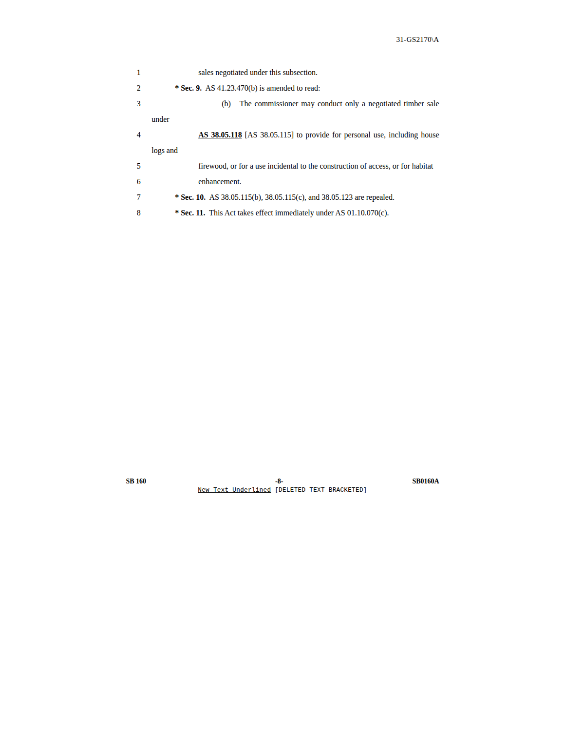31-GS2170\A
| 1 | sales negotiated under this subsection. |
| 2 | * Sec. 9. AS 41.23.470(b) is amended to read: |
| 3 | (b) The commissioner may conduct only a negotiated timber sale under |
| 4 | AS 38.05.118 [AS 38.05.115] to provide for personal use, including house logs and |
| 5 | firewood, or for a use incidental to the construction of access, or for habitat |
| 6 | enhancement. |
| 7 | * Sec. 10. AS 38.05.115(b), 38.05.115(c), and 38.05.123 are repealed. |
| 8 | * Sec. 11. This Act takes effect immediately under AS 01.10.070(c). |
SB 160
-8-
SB0160A
New Text Underlined [DELETED TEXT BRACKETED]